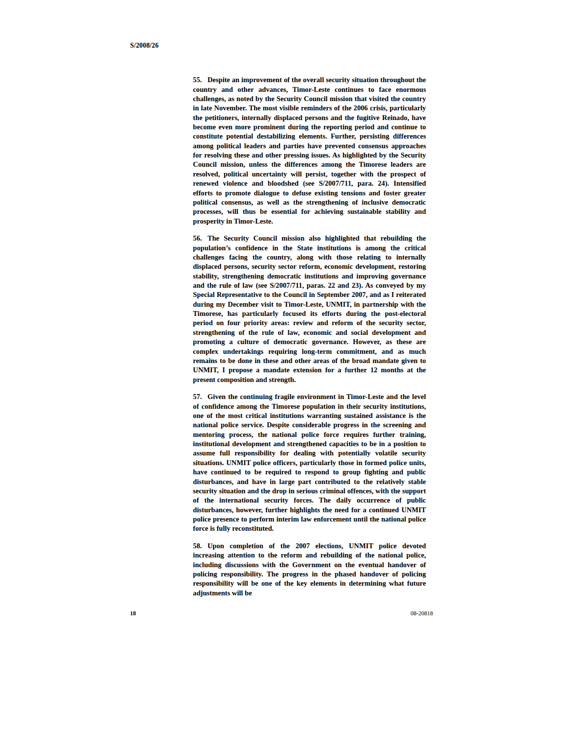S/2008/26
55. Despite an improvement of the overall security situation throughout the country and other advances, Timor-Leste continues to face enormous challenges, as noted by the Security Council mission that visited the country in late November. The most visible reminders of the 2006 crisis, particularly the petitioners, internally displaced persons and the fugitive Reinado, have become even more prominent during the reporting period and continue to constitute potential destabilizing elements. Further, persisting differences among political leaders and parties have prevented consensus approaches for resolving these and other pressing issues. As highlighted by the Security Council mission, unless the differences among the Timorese leaders are resolved, political uncertainty will persist, together with the prospect of renewed violence and bloodshed (see S/2007/711, para. 24). Intensified efforts to promote dialogue to defuse existing tensions and foster greater political consensus, as well as the strengthening of inclusive democratic processes, will thus be essential for achieving sustainable stability and prosperity in Timor-Leste.
56. The Security Council mission also highlighted that rebuilding the population’s confidence in the State institutions is among the critical challenges facing the country, along with those relating to internally displaced persons, security sector reform, economic development, restoring stability, strengthening democratic institutions and improving governance and the rule of law (see S/2007/711, paras. 22 and 23). As conveyed by my Special Representative to the Council in September 2007, and as I reiterated during my December visit to Timor-Leste, UNMIT, in partnership with the Timorese, has particularly focused its efforts during the post-electoral period on four priority areas: review and reform of the security sector, strengthening of the rule of law, economic and social development and promoting a culture of democratic governance. However, as these are complex undertakings requiring long-term commitment, and as much remains to be done in these and other areas of the broad mandate given to UNMIT, I propose a mandate extension for a further 12 months at the present composition and strength.
57. Given the continuing fragile environment in Timor-Leste and the level of confidence among the Timorese population in their security institutions, one of the most critical institutions warranting sustained assistance is the national police service. Despite considerable progress in the screening and mentoring process, the national police force requires further training, institutional development and strengthened capacities to be in a position to assume full responsibility for dealing with potentially volatile security situations. UNMIT police officers, particularly those in formed police units, have continued to be required to respond to group fighting and public disturbances, and have in large part contributed to the relatively stable security situation and the drop in serious criminal offences, with the support of the international security forces. The daily occurrence of public disturbances, however, further highlights the need for a continued UNMIT police presence to perform interim law enforcement until the national police force is fully reconstituted.
58. Upon completion of the 2007 elections, UNMIT police devoted increasing attention to the reform and rebuilding of the national police, including discussions with the Government on the eventual handover of policing responsibility. The progress in the phased handover of policing responsibility will be one of the key elements in determining what future adjustments will be
18 08-20818